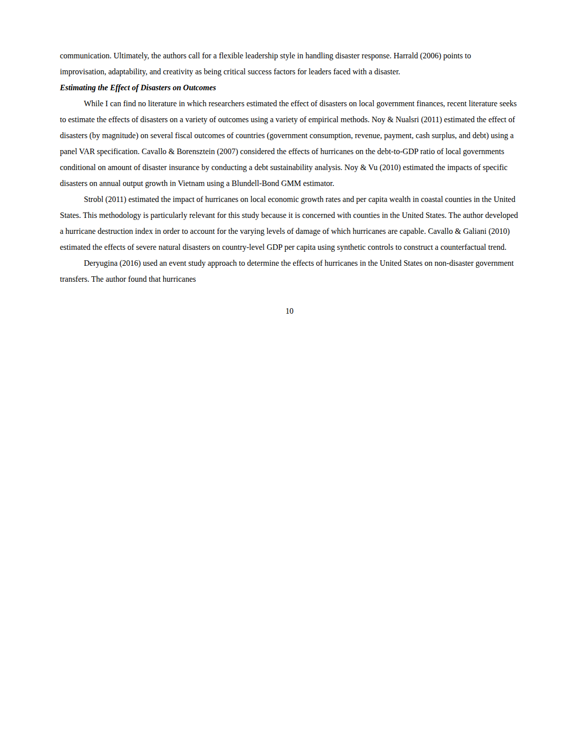communication. Ultimately, the authors call for a flexible leadership style in handling disaster response. Harrald (2006) points to improvisation, adaptability, and creativity as being critical success factors for leaders faced with a disaster.
Estimating the Effect of Disasters on Outcomes
While I can find no literature in which researchers estimated the effect of disasters on local government finances, recent literature seeks to estimate the effects of disasters on a variety of outcomes using a variety of empirical methods. Noy & Nualsri (2011) estimated the effect of disasters (by magnitude) on several fiscal outcomes of countries (government consumption, revenue, payment, cash surplus, and debt) using a panel VAR specification. Cavallo & Borensztein (2007) considered the effects of hurricanes on the debt-to-GDP ratio of local governments conditional on amount of disaster insurance by conducting a debt sustainability analysis. Noy & Vu (2010) estimated the impacts of specific disasters on annual output growth in Vietnam using a Blundell-Bond GMM estimator.
Strobl (2011) estimated the impact of hurricanes on local economic growth rates and per capita wealth in coastal counties in the United States. This methodology is particularly relevant for this study because it is concerned with counties in the United States. The author developed a hurricane destruction index in order to account for the varying levels of damage of which hurricanes are capable. Cavallo & Galiani (2010) estimated the effects of severe natural disasters on country-level GDP per capita using synthetic controls to construct a counterfactual trend.
Deryugina (2016) used an event study approach to determine the effects of hurricanes in the United States on non-disaster government transfers. The author found that hurricanes
10